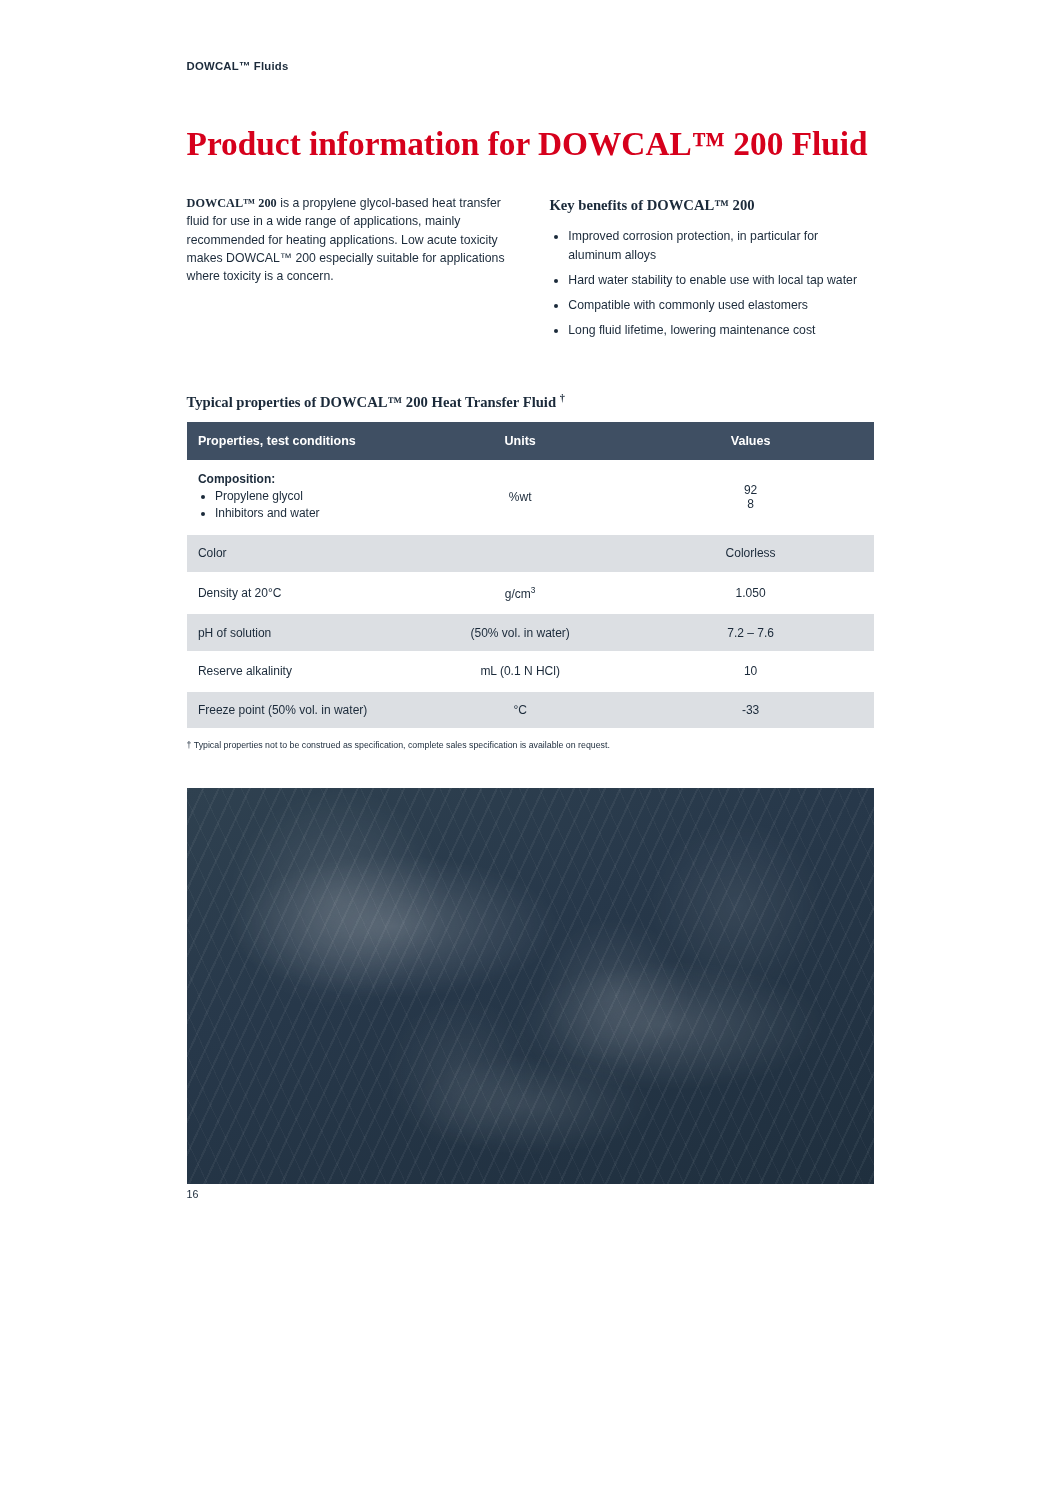DOWCAL™ Fluids
Product information for DOWCAL™ 200 Fluid
DOWCAL™ 200 is a propylene glycol-based heat transfer fluid for use in a wide range of applications, mainly recommended for heating applications. Low acute toxicity makes DOWCAL™ 200 especially suitable for applications where toxicity is a concern.
Key benefits of DOWCAL™ 200
Improved corrosion protection, in particular for aluminum alloys
Hard water stability to enable use with local tap water
Compatible with commonly used elastomers
Long fluid lifetime, lowering maintenance cost
Typical properties of DOWCAL™ 200 Heat Transfer Fluid †
| Properties, test conditions | Units | Values |
| --- | --- | --- |
| Composition: Propylene glycol Inhibitors and water | %wt | 92 8 |
| Color | | Colorless |
| Density at 20°C | g/cm 3 | 1.050 |
| pH of solution | (50% vol. in water) | 7.2 – 7.6 |
| Reserve alkalinity | mL (0.1 N HCl) | 10 |
| Freeze point (50% vol. in water) | °C | -33 |
† Typical properties not to be construed as specification, complete sales specification is available on request.
16